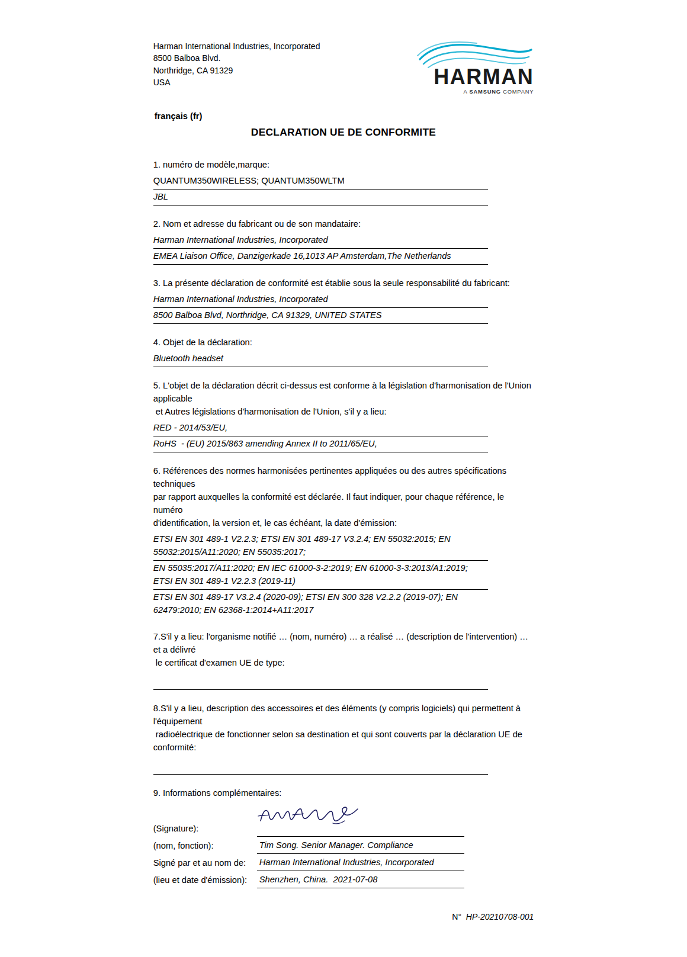Harman International Industries, Incorporated 8500 Balboa Blvd. Northridge, CA 91329 USA
HARMAN
A SAMSUNG COMPANY
français (fr)
DECLARATION UE DE CONFORMITE
1. numéro de modèle,marque:
QUANTUM350WIRELESS; QUANTUM350WLTM
JBL
2. Nom et adresse du fabricant ou de son mandataire:
Harman International Industries, Incorporated
EMEA Liaison Office, Danzigerkade 16,1013 AP Amsterdam,The Netherlands
3. La présente déclaration de conformité est établie sous la seule responsabilité du fabricant:
Harman International Industries, Incorporated
8500 Balboa Blvd, Northridge, CA 91329, UNITED STATES
4. Objet de la déclaration:
Bluetooth headset
5. L'objet de la déclaration décrit ci-dessus est conforme à la législation d'harmonisation de l'Union applicable
et Autres législations d'harmonisation de l'Union, s'il y a lieu:
RED - 2014/53/EU,
RoHS - (EU) 2015/863 amending Annex II to 2011/65/EU,
6. Références des normes harmonisées pertinentes appliquées ou des autres spécifications techniques
par rapport auxquelles la conformité est déclarée. Il faut indiquer, pour chaque référence, le numéro
d'identification, la version et, le cas échéant, la date d'émission:
ETSI EN 301 489-1 V2.2.3; ETSI EN 301 489-17 V3.2.4; EN 55032:2015; EN 55032:2015/A11:2020; EN 55035:2017;
EN 55035:2017/A11:2020; EN IEC 61000-3-2:2019; EN 61000-3-3:2013/A1:2019; ETSI EN 301 489-1 V2.2.3 (2019-11)
ETSI EN 301 489-17 V3.2.4 (2020-09); ETSI EN 300 328 V2.2.2 (2019-07); EN 62479:2010; EN 62368-1:2014+A11:2017
7.S'il y a lieu: l'organisme notifié … (nom, numéro) … a réalisé … (description de l'intervention) … et a délivré
le certificat d'examen UE de type:
8.S'il y a lieu, description des accessoires et des éléments (y compris logiciels) qui permettent à l'équipement
radioélectrique de fonctionner selon sa destination et qui sont couverts par la déclaration UE de conformité:
9. Informations complémentaires:
(Signature):
(nom, fonction):
Tim Song. Senior Manager. Compliance
Signé par et au nom de:
Harman International Industries, Incorporated
(lieu et date d'émission):
Shenzhen, China. 2021-07-08
N° HP-20210708-001